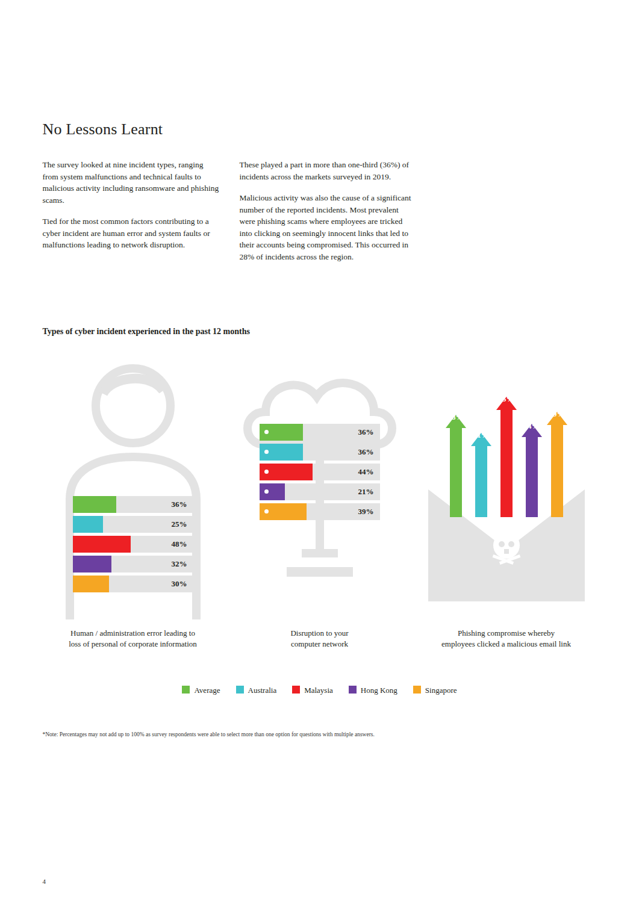No Lessons Learnt
The survey looked at nine incident types, ranging from system malfunctions and technical faults to malicious activity including ransomware and phishing scams.
Tied for the most common factors contributing to a cyber incident are human error and system faults or malfunctions leading to network disruption.
These played a part in more than one-third (36%) of incidents across the markets surveyed in 2019.
Malicious activity was also the cause of a significant number of the reported incidents. Most prevalent were phishing scams where employees are tricked into clicking on seemingly innocent links that led to their accounts being compromised. This occurred in 28% of incidents across the region.
Types of cyber incident experienced in the past 12 months
36%
25%
48%
32%
30%
Human / administration error leading to
loss of personal of corporate information
36%
36%
44%
21%
39%
Disruption to your
computer network
28%
21%
35%
24%
29%
Phishing compromise whereby
employees clicked a malicious email link
Average
Australia
Malaysia
Hong Kong
Singapore
*Note: Percentages may not add up to 100% as survey respondents were able to select more than one option for questions with multiple answers.
4